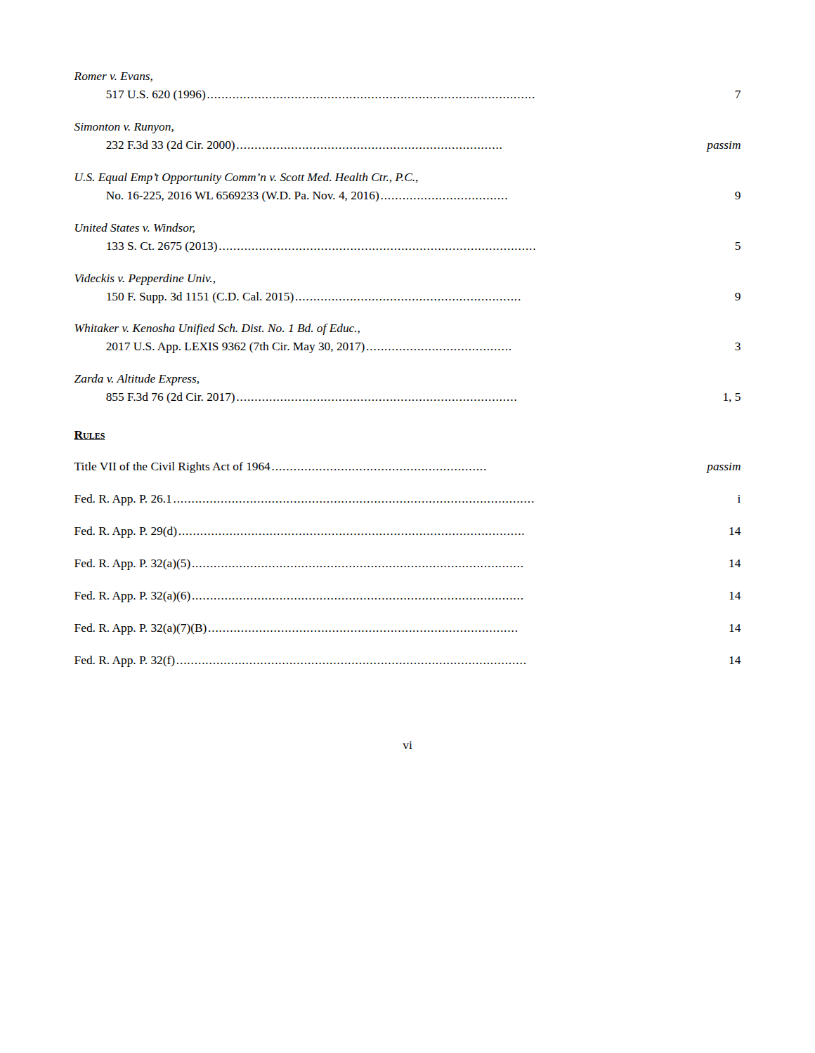Romer v. Evans,
517 U.S. 620 (1996) .......................................................................................... 7
Simonton v. Runyon,
232 F.3d 33 (2d Cir. 2000) ......................................................................... passim
U.S. Equal Emp’t Opportunity Comm’n v. Scott Med. Health Ctr., P.C.,
No. 16-225, 2016 WL 6569233 (W.D. Pa. Nov. 4, 2016) ................................... 9
United States v. Windsor,
133 S. Ct. 2675 (2013) ....................................................................................... 5
Videckis v. Pepperdine Univ.,
150 F. Supp. 3d 1151 (C.D. Cal. 2015) .............................................................. 9
Whitaker v. Kenosha Unified Sch. Dist. No. 1 Bd. of Educ.,
2017 U.S. App. LEXIS 9362 (7th Cir. May 30, 2017) ........................................ 3
Zarda v. Altitude Express,
855 F.3d 76 (2d Cir. 2017) ............................................................................. 1, 5
Rules
Title VII of the Civil Rights Act of 1964 ........................................................... passim
Fed. R. App. P. 26.1 ................................................................................................... i
Fed. R. App. P. 29(d) ............................................................................................... 14
Fed. R. App. P. 32(a)(5) ........................................................................................... 14
Fed. R. App. P. 32(a)(6) ........................................................................................... 14
Fed. R. App. P. 32(a)(7)(B) ..................................................................................... 14
Fed. R. App. P. 32(f) ................................................................................................ 14
vi